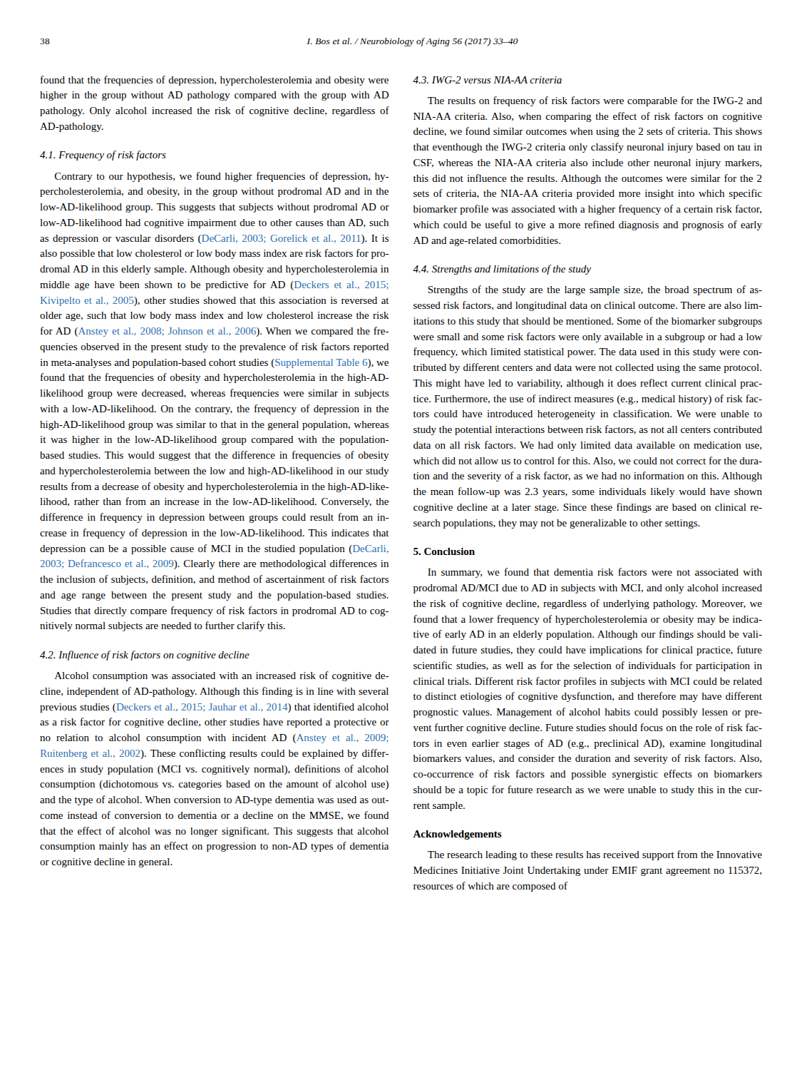38 I. Bos et al. / Neurobiology of Aging 56 (2017) 33–40
found that the frequencies of depression, hypercholesterolemia and obesity were higher in the group without AD pathology compared with the group with AD pathology. Only alcohol increased the risk of cognitive decline, regardless of AD-pathology.
4.1. Frequency of risk factors
Contrary to our hypothesis, we found higher frequencies of depression, hypercholesterolemia, and obesity, in the group without prodromal AD and in the low-AD-likelihood group. This suggests that subjects without prodromal AD or low-AD-likelihood had cognitive impairment due to other causes than AD, such as depression or vascular disorders (DeCarli, 2003; Gorelick et al., 2011). It is also possible that low cholesterol or low body mass index are risk factors for prodromal AD in this elderly sample. Although obesity and hypercholesterolemia in middle age have been shown to be predictive for AD (Deckers et al., 2015; Kivipelto et al., 2005), other studies showed that this association is reversed at older age, such that low body mass index and low cholesterol increase the risk for AD (Anstey et al., 2008; Johnson et al., 2006). When we compared the frequencies observed in the present study to the prevalence of risk factors reported in meta-analyses and population-based cohort studies (Supplemental Table 6), we found that the frequencies of obesity and hypercholesterolemia in the high-AD-likelihood group were decreased, whereas frequencies were similar in subjects with a low-AD-likelihood. On the contrary, the frequency of depression in the high-AD-likelihood group was similar to that in the general population, whereas it was higher in the low-AD-likelihood group compared with the population-based studies. This would suggest that the difference in frequencies of obesity and hypercholesterolemia between the low and high-AD-likelihood in our study results from a decrease of obesity and hypercholesterolemia in the high-AD-likelihood, rather than from an increase in the low-AD-likelihood. Conversely, the difference in frequency in depression between groups could result from an increase in frequency of depression in the low-AD-likelihood. This indicates that depression can be a possible cause of MCI in the studied population (DeCarli, 2003; Defrancesco et al., 2009). Clearly there are methodological differences in the inclusion of subjects, definition, and method of ascertainment of risk factors and age range between the present study and the population-based studies. Studies that directly compare frequency of risk factors in prodromal AD to cognitively normal subjects are needed to further clarify this.
4.2. Influence of risk factors on cognitive decline
Alcohol consumption was associated with an increased risk of cognitive decline, independent of AD-pathology. Although this finding is in line with several previous studies (Deckers et al., 2015; Jauhar et al., 2014) that identified alcohol as a risk factor for cognitive decline, other studies have reported a protective or no relation to alcohol consumption with incident AD (Anstey et al., 2009; Ruitenberg et al., 2002). These conflicting results could be explained by differences in study population (MCI vs. cognitively normal), definitions of alcohol consumption (dichotomous vs. categories based on the amount of alcohol use) and the type of alcohol. When conversion to AD-type dementia was used as outcome instead of conversion to dementia or a decline on the MMSE, we found that the effect of alcohol was no longer significant. This suggests that alcohol consumption mainly has an effect on progression to non-AD types of dementia or cognitive decline in general.
4.3. IWG-2 versus NIA-AA criteria
The results on frequency of risk factors were comparable for the IWG-2 and NIA-AA criteria. Also, when comparing the effect of risk factors on cognitive decline, we found similar outcomes when using the 2 sets of criteria. This shows that eventhough the IWG-2 criteria only classify neuronal injury based on tau in CSF, whereas the NIA-AA criteria also include other neuronal injury markers, this did not influence the results. Although the outcomes were similar for the 2 sets of criteria, the NIA-AA criteria provided more insight into which specific biomarker profile was associated with a higher frequency of a certain risk factor, which could be useful to give a more refined diagnosis and prognosis of early AD and age-related comorbidities.
4.4. Strengths and limitations of the study
Strengths of the study are the large sample size, the broad spectrum of assessed risk factors, and longitudinal data on clinical outcome. There are also limitations to this study that should be mentioned. Some of the biomarker subgroups were small and some risk factors were only available in a subgroup or had a low frequency, which limited statistical power. The data used in this study were contributed by different centers and data were not collected using the same protocol. This might have led to variability, although it does reflect current clinical practice. Furthermore, the use of indirect measures (e.g., medical history) of risk factors could have introduced heterogeneity in classification. We were unable to study the potential interactions between risk factors, as not all centers contributed data on all risk factors. We had only limited data available on medication use, which did not allow us to control for this. Also, we could not correct for the duration and the severity of a risk factor, as we had no information on this. Although the mean follow-up was 2.3 years, some individuals likely would have shown cognitive decline at a later stage. Since these findings are based on clinical research populations, they may not be generalizable to other settings.
5. Conclusion
In summary, we found that dementia risk factors were not associated with prodromal AD/MCI due to AD in subjects with MCI, and only alcohol increased the risk of cognitive decline, regardless of underlying pathology. Moreover, we found that a lower frequency of hypercholesterolemia or obesity may be indicative of early AD in an elderly population. Although our findings should be validated in future studies, they could have implications for clinical practice, future scientific studies, as well as for the selection of individuals for participation in clinical trials. Different risk factor profiles in subjects with MCI could be related to distinct etiologies of cognitive dysfunction, and therefore may have different prognostic values. Management of alcohol habits could possibly lessen or prevent further cognitive decline. Future studies should focus on the role of risk factors in even earlier stages of AD (e.g., preclinical AD), examine longitudinal biomarkers values, and consider the duration and severity of risk factors. Also, co-occurrence of risk factors and possible synergistic effects on biomarkers should be a topic for future research as we were unable to study this in the current sample.
Acknowledgements
The research leading to these results has received support from the Innovative Medicines Initiative Joint Undertaking under EMIF grant agreement no 115372, resources of which are composed of